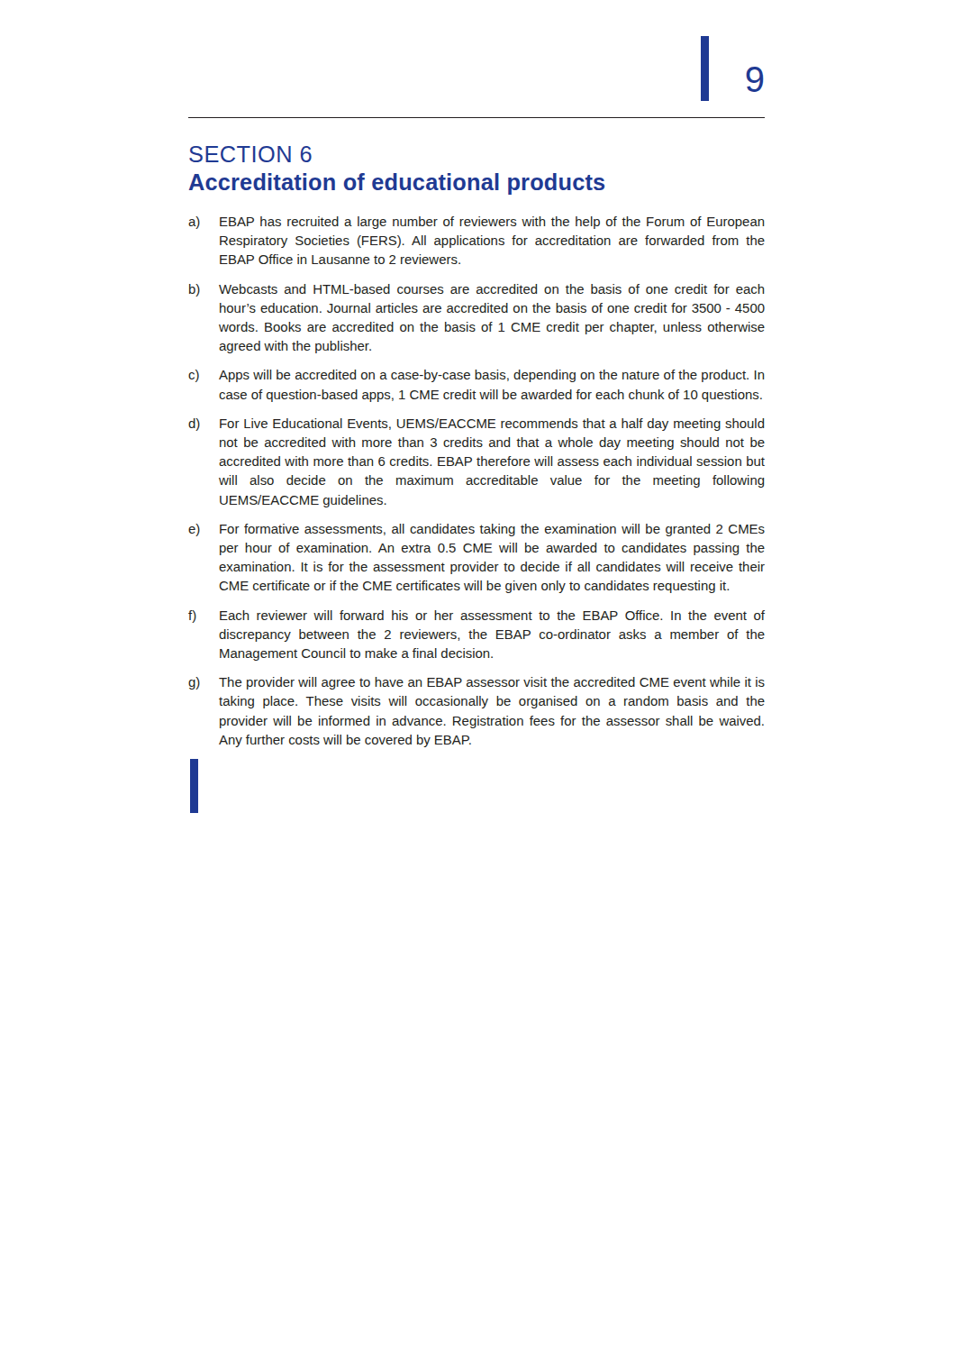9
SECTION 6
Accreditation of educational products
EBAP has recruited a large number of reviewers with the help of the Forum of European Respiratory Societies (FERS). All applications for accreditation are forwarded from the EBAP Office in Lausanne to 2 reviewers.
Webcasts and HTML-based courses are accredited on the basis of one credit for each hour’s education. Journal articles are accredited on the basis of one credit for 3500 - 4500 words. Books are accredited on the basis of 1 CME credit per chapter, unless otherwise agreed with the publisher.
Apps will be accredited on a case-by-case basis, depending on the nature of the product. In case of question-based apps, 1 CME credit will be awarded for each chunk of 10 questions.
For Live Educational Events, UEMS/EACCME recommends that a half day meeting should not be accredited with more than 3 credits and that a whole day meeting should not be accredited with more than 6 credits. EBAP therefore will assess each individual session but will also decide on the maximum accreditable value for the meeting following UEMS/EACCME guidelines.
For formative assessments, all candidates taking the examination will be granted 2 CMEs per hour of examination. An extra 0.5 CME will be awarded to candidates passing the examination. It is for the assessment provider to decide if all candidates will receive their CME certificate or if the CME certificates will be given only to candidates requesting it.
Each reviewer will forward his or her assessment to the EBAP Office. In the event of discrepancy between the 2 reviewers, the EBAP co-ordinator asks a member of the Management Council to make a final decision.
The provider will agree to have an EBAP assessor visit the accredited CME event while it is taking place. These visits will occasionally be organised on a random basis and the provider will be informed in advance. Registration fees for the assessor shall be waived. Any further costs will be covered by EBAP.